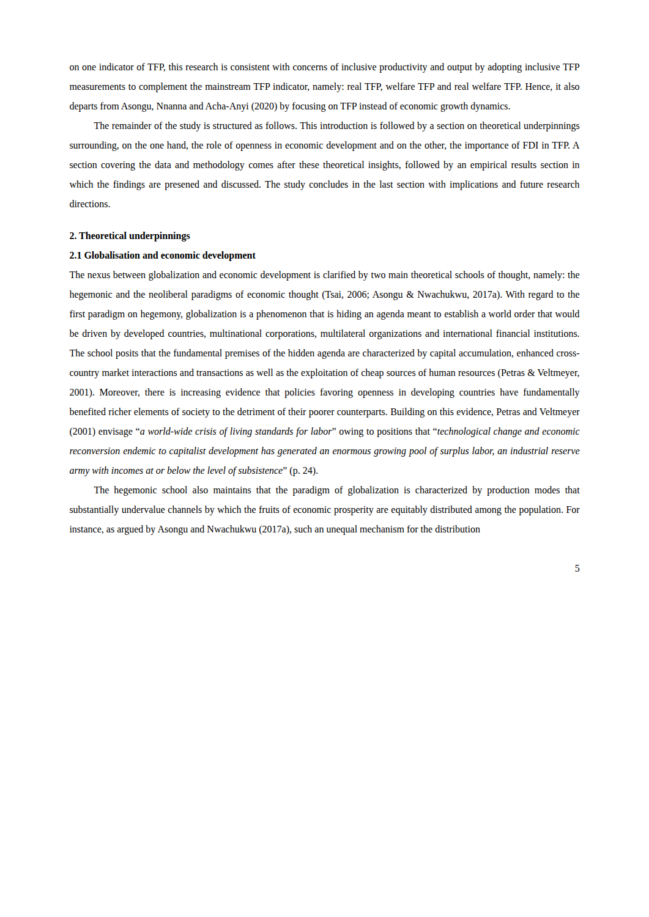on one indicator of TFP, this research is consistent with concerns of inclusive productivity and output by adopting inclusive TFP measurements to complement the mainstream TFP indicator, namely: real TFP, welfare TFP and real welfare TFP. Hence, it also departs from Asongu, Nnanna and Acha-Anyi (2020) by focusing on TFP instead of economic growth dynamics.
The remainder of the study is structured as follows. This introduction is followed by a section on theoretical underpinnings surrounding, on the one hand, the role of openness in economic development and on the other, the importance of FDI in TFP. A section covering the data and methodology comes after these theoretical insights, followed by an empirical results section in which the findings are presened and discussed. The study concludes in the last section with implications and future research directions.
2. Theoretical underpinnings
2.1 Globalisation and economic development
The nexus between globalization and economic development is clarified by two main theoretical schools of thought, namely: the hegemonic and the neoliberal paradigms of economic thought (Tsai, 2006; Asongu & Nwachukwu, 2017a). With regard to the first paradigm on hegemony, globalization is a phenomenon that is hiding an agenda meant to establish a world order that would be driven by developed countries, multinational corporations, multilateral organizations and international financial institutions. The school posits that the fundamental premises of the hidden agenda are characterized by capital accumulation, enhanced cross-country market interactions and transactions as well as the exploitation of cheap sources of human resources (Petras & Veltmeyer, 2001). Moreover, there is increasing evidence that policies favoring openness in developing countries have fundamentally benefited richer elements of society to the detriment of their poorer counterparts. Building on this evidence, Petras and Veltmeyer (2001) envisage “a world-wide crisis of living standards for labor” owing to positions that “technological change and economic reconversion endemic to capitalist development has generated an enormous growing pool of surplus labor, an industrial reserve army with incomes at or below the level of subsistence” (p. 24).
The hegemonic school also maintains that the paradigm of globalization is characterized by production modes that substantially undervalue channels by which the fruits of economic prosperity are equitably distributed among the population. For instance, as argued by Asongu and Nwachukwu (2017a), such an unequal mechanism for the distribution
5